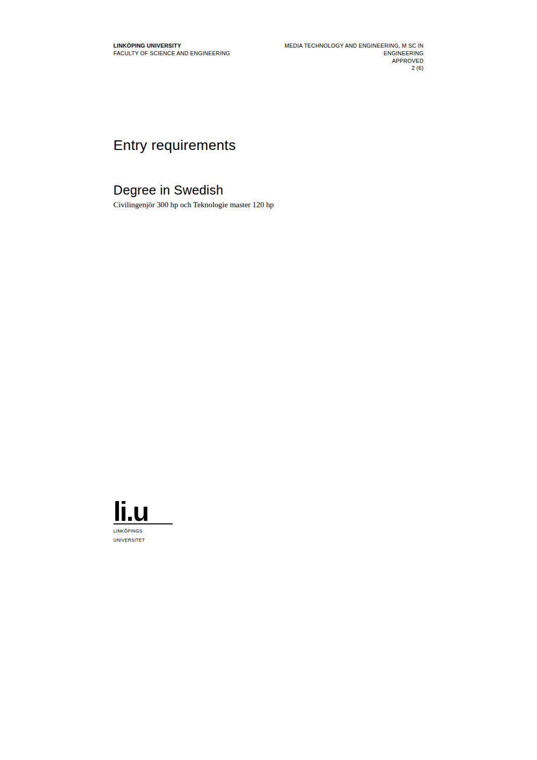LINKÖPING UNIVERSITY
FACULTY OF SCIENCE AND ENGINEERING
MEDIA TECHNOLOGY AND ENGINEERING, M SC IN
ENGINEERING
APPROVED
2 (6)
Entry requirements
Degree in Swedish
Civilingenjör 300 hp och Teknologie master 120 hp
li.u
LINKÖPINGS UNIVERSITET